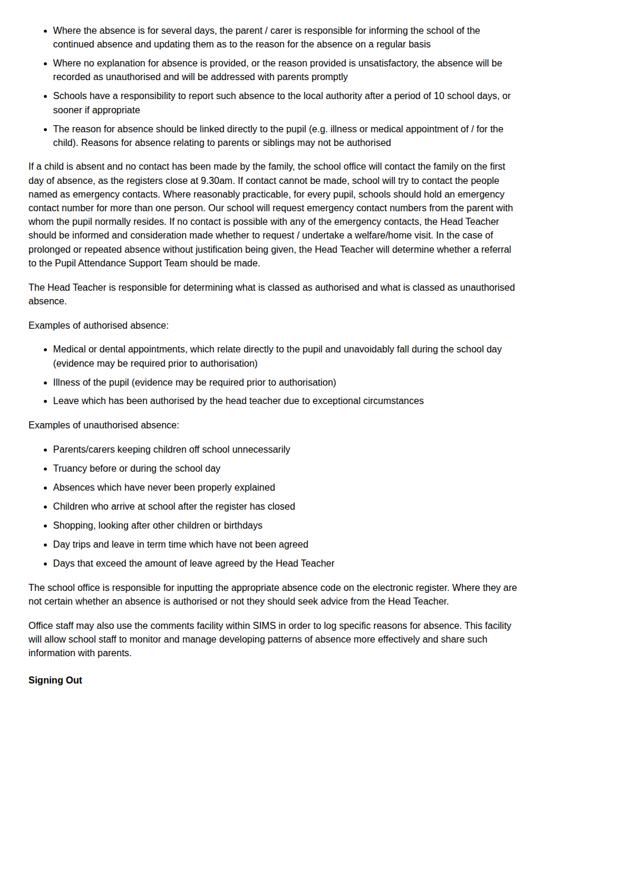Where the absence is for several days, the parent / carer is responsible for informing the school of the continued absence and updating them as to the reason for the absence on a regular basis
Where no explanation for absence is provided, or the reason provided is unsatisfactory, the absence will be recorded as unauthorised and will be addressed with parents promptly
Schools have a responsibility to report such absence to the local authority after a period of 10 school days, or sooner if appropriate
The reason for absence should be linked directly to the pupil (e.g. illness or medical appointment of / for the child). Reasons for absence relating to parents or siblings may not be authorised
If a child is absent and no contact has been made by the family, the school office will contact the family on the first day of absence, as the registers close at 9.30am. If contact cannot be made, school will try to contact the people named as emergency contacts. Where reasonably practicable, for every pupil, schools should hold an emergency contact number for more than one person. Our school will request emergency contact numbers from the parent with whom the pupil normally resides. If no contact is possible with any of the emergency contacts, the Head Teacher should be informed and consideration made whether to request / undertake a welfare/home visit. In the case of prolonged or repeated absence without justification being given, the Head Teacher will determine whether a referral to the Pupil Attendance Support Team should be made.
The Head Teacher is responsible for determining what is classed as authorised and what is classed as unauthorised absence.
Examples of authorised absence:
Medical or dental appointments, which relate directly to the pupil and unavoidably fall during the school day (evidence may be required prior to authorisation)
Illness of the pupil (evidence may be required prior to authorisation)
Leave which has been authorised by the head teacher due to exceptional circumstances
Examples of unauthorised absence:
Parents/carers keeping children off school unnecessarily
Truancy before or during the school day
Absences which have never been properly explained
Children who arrive at school after the register has closed
Shopping, looking after other children or birthdays
Day trips and leave in term time which have not been agreed
Days that exceed the amount of leave agreed by the Head Teacher
The school office is responsible for inputting the appropriate absence code on the electronic register. Where they are not certain whether an absence is authorised or not they should seek advice from the Head Teacher.
Office staff may also use the comments facility within SIMS in order to log specific reasons for absence. This facility will allow school staff to monitor and manage developing patterns of absence more effectively and share such information with parents.
Signing Out